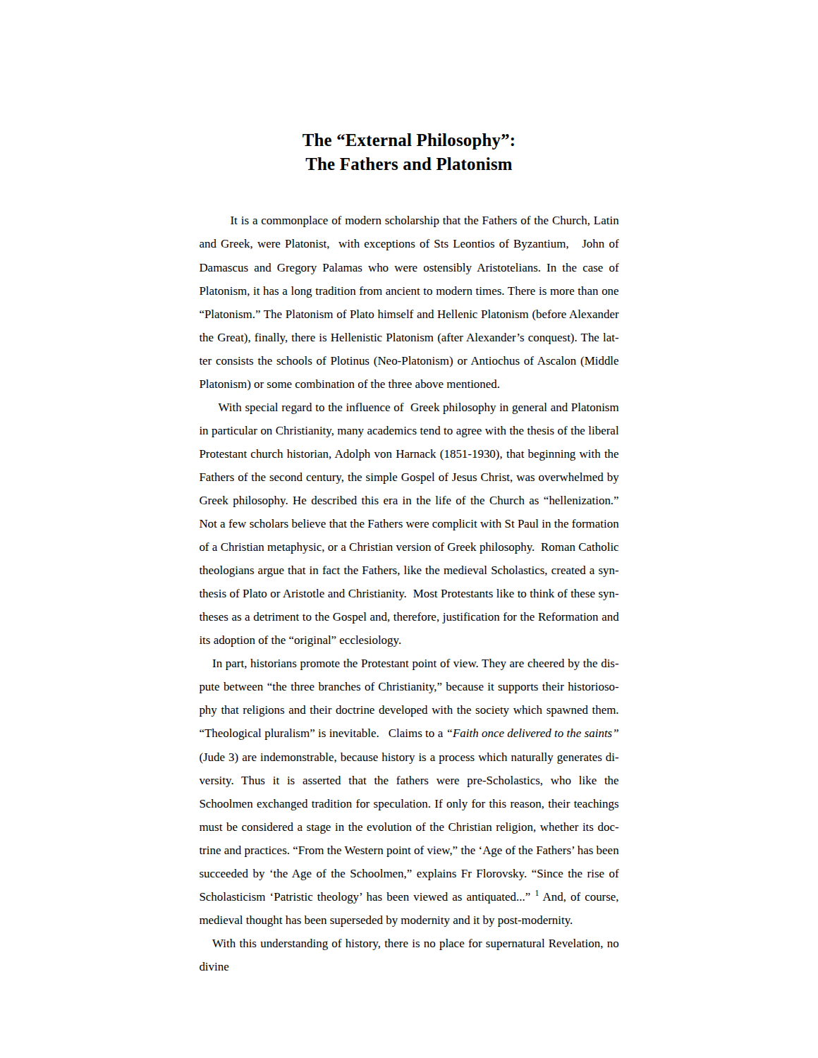The “External Philosophy”:
The Fathers and Platonism
It is a commonplace of modern scholarship that the Fathers of the Church, Latin and Greek, were Platonist, with exceptions of Sts Leontios of Byzantium, John of Damascus and Gregory Palamas who were ostensibly Aristotelians. In the case of Platonism, it has a long tradition from ancient to modern times. There is more than one “Platonism.” The Platonism of Plato himself and Hellenic Platonism (before Alexander the Great), finally, there is Hellenistic Platonism (after Alexander’s conquest). The latter consists the schools of Plotinus (Neo-Platonism) or Antiochus of Ascalon (Middle Platonism) or some combination of the three above mentioned.
With special regard to the influence of Greek philosophy in general and Platonism in particular on Christianity, many academics tend to agree with the thesis of the liberal Protestant church historian, Adolph von Harnack (1851-1930), that beginning with the Fathers of the second century, the simple Gospel of Jesus Christ, was overwhelmed by Greek philosophy. He described this era in the life of the Church as “hellenization.” Not a few scholars believe that the Fathers were complicit with St Paul in the formation of a Christian metaphysic, or a Christian version of Greek philosophy. Roman Catholic theologians argue that in fact the Fathers, like the medieval Scholastics, created a synthesis of Plato or Aristotle and Christianity. Most Protestants like to think of these syntheses as a detriment to the Gospel and, therefore, justification for the Reformation and its adoption of the “original” ecclesiology.
In part, historians promote the Protestant point of view. They are cheered by the dispute between “the three branches of Christianity,” because it supports their historiosophy that religions and their doctrine developed with the society which spawned them. “Theological pluralism” is inevitable. Claims to a “Faith once delivered to the saints” (Jude 3) are indemonstrable, because history is a process which naturally generates diversity. Thus it is asserted that the fathers were pre-Scholastics, who like the Schoolmen exchanged tradition for speculation. If only for this reason, their teachings must be considered a stage in the evolution of the Christian religion, whether its doctrine and practices. “From the Western point of view,” the ‘Age of the Fathers’ has been succeeded by ‘the Age of the Schoolmen,” explains Fr Florovsky. “Since the rise of Scholasticism ‘Patristic theology’ has been viewed as antiquated...” 1 And, of course, medieval thought has been superseded by modernity and it by post-modernity.
With this understanding of history, there is no place for supernatural Revelation, no divine